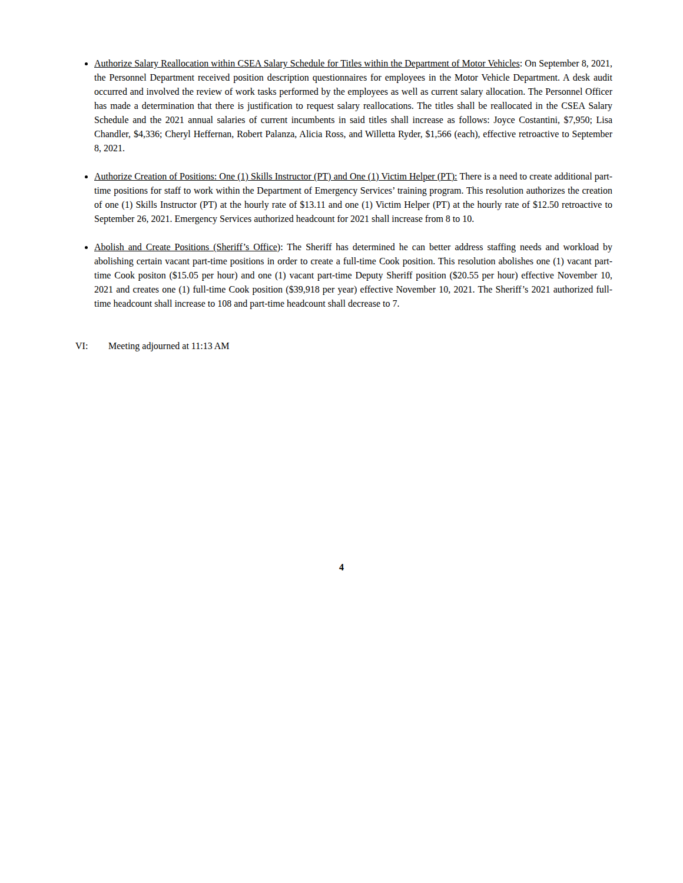Authorize Salary Reallocation within CSEA Salary Schedule for Titles within the Department of Motor Vehicles: On September 8, 2021, the Personnel Department received position description questionnaires for employees in the Motor Vehicle Department. A desk audit occurred and involved the review of work tasks performed by the employees as well as current salary allocation. The Personnel Officer has made a determination that there is justification to request salary reallocations. The titles shall be reallocated in the CSEA Salary Schedule and the 2021 annual salaries of current incumbents in said titles shall increase as follows: Joyce Costantini, $7,950; Lisa Chandler, $4,336; Cheryl Heffernan, Robert Palanza, Alicia Ross, and Willetta Ryder, $1,566 (each), effective retroactive to September 8, 2021.
Authorize Creation of Positions: One (1) Skills Instructor (PT) and One (1) Victim Helper (PT): There is a need to create additional part-time positions for staff to work within the Department of Emergency Services’ training program. This resolution authorizes the creation of one (1) Skills Instructor (PT) at the hourly rate of $13.11 and one (1) Victim Helper (PT) at the hourly rate of $12.50 retroactive to September 26, 2021. Emergency Services authorized headcount for 2021 shall increase from 8 to 10.
Abolish and Create Positions (Sheriff’s Office): The Sheriff has determined he can better address staffing needs and workload by abolishing certain vacant part-time positions in order to create a full-time Cook position. This resolution abolishes one (1) vacant part-time Cook positon ($15.05 per hour) and one (1) vacant part-time Deputy Sheriff position ($20.55 per hour) effective November 10, 2021 and creates one (1) full-time Cook position ($39,918 per year) effective November 10, 2021. The Sheriff’s 2021 authorized full-time headcount shall increase to 108 and part-time headcount shall decrease to 7.
VI: Meeting adjourned at 11:13 AM
4